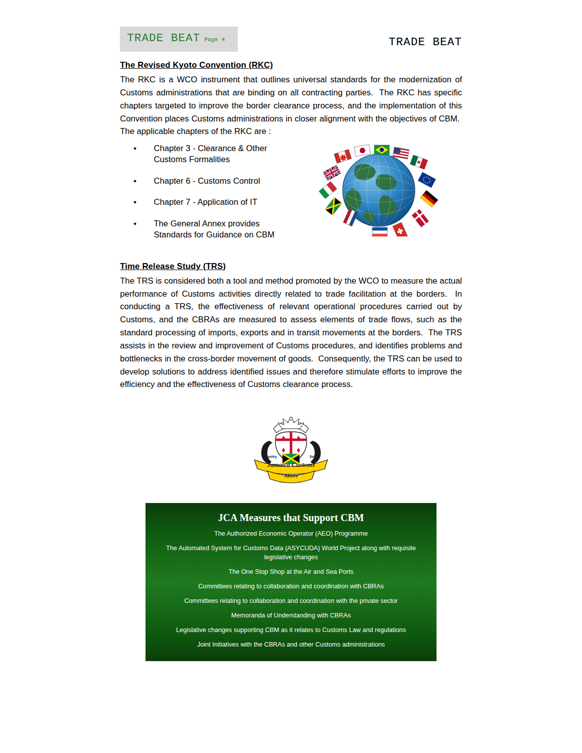TRADE BEAT Page 4
TRADE BEAT
The Revised Kyoto Convention (RKC)
The RKC is a WCO instrument that outlines universal standards for the modernization of Customs administrations that are binding on all contracting parties. The RKC has specific chapters targeted to improve the border clearance process, and the implementation of this Convention places Customs administrations in closer alignment with the objectives of CBM. The applicable chapters of the RKC are :
Chapter 3 - Clearance & Other Customs Formalities
Chapter 6 - Customs Control
Chapter 7 - Application of IT
The General Annex provides Standards for Guidance on CBM
Time Release Study (TRS)
The TRS is considered both a tool and method promoted by the WCO to measure the actual performance of Customs activities directly related to trade facilitation at the borders. In conducting a TRS, the effectiveness of relevant operational procedures carried out by Customs, and the CBRAs are measured to assess elements of trade flows, such as the standard processing of imports, exports and in transit movements at the borders. The TRS assists in the review and improvement of Customs procedures, and identifies problems and bottlenecks in the cross-border movement of goods. Consequently, the TRS can be used to develop solutions to address identified issues and therefore stimulate efforts to improve the efficiency and the effectiveness of Customs clearance process.
Jamaica Customs Above Country Self
JCA Measures that Support CBM
The Authorized Economic Operator (AEO) Programme
The Automated System for Customs Data (ASYCUDA) World Project along with requisite legislative changes
The One Stop Shop at the Air and Sea Ports
Committees relating to collaboration and coordination with CBRAs
Committees relating to collaboration and coordination with the private sector
Memoranda of Understanding with CBRAs
Legislative changes supporting CBM as it relates to Customs Law and regulations
Joint Initiatives with the CBRAs and other Customs administrations